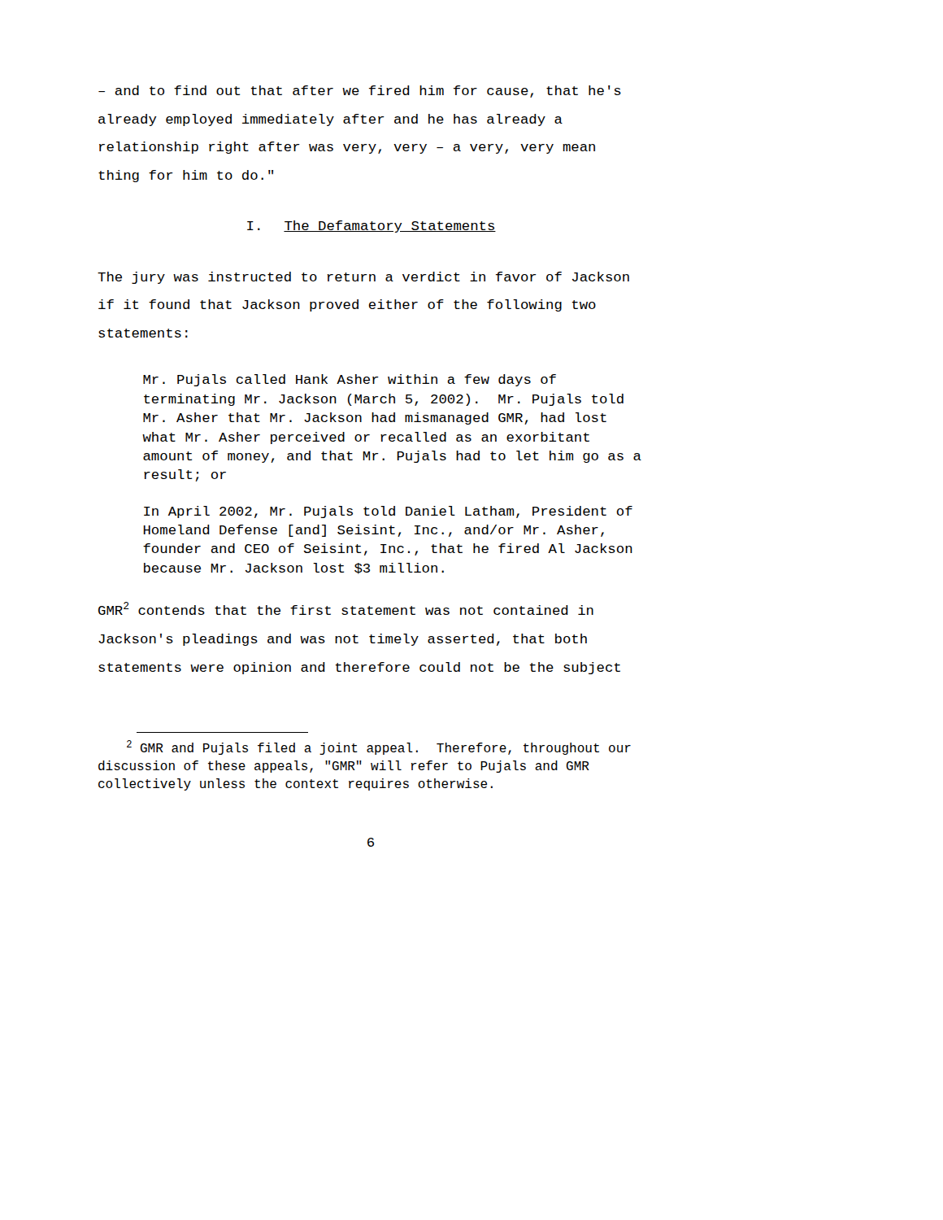– and to find out that after we fired him for cause, that he's already employed immediately after and he has already a relationship right after was very, very – a very, very mean thing for him to do."
I. The Defamatory Statements
The jury was instructed to return a verdict in favor of Jackson if it found that Jackson proved either of the following two statements:
Mr. Pujals called Hank Asher within a few days of terminating Mr. Jackson (March 5, 2002). Mr. Pujals told Mr. Asher that Mr. Jackson had mismanaged GMR, had lost what Mr. Asher perceived or recalled as an exorbitant amount of money, and that Mr. Pujals had to let him go as a result; or
In April 2002, Mr. Pujals told Daniel Latham, President of Homeland Defense [and] Seisint, Inc., and/or Mr. Asher, founder and CEO of Seisint, Inc., that he fired Al Jackson because Mr. Jackson lost $3 million.
GMR2 contends that the first statement was not contained in Jackson's pleadings and was not timely asserted, that both statements were opinion and therefore could not be the subject
2 GMR and Pujals filed a joint appeal. Therefore, throughout our discussion of these appeals, "GMR" will refer to Pujals and GMR collectively unless the context requires otherwise.
6